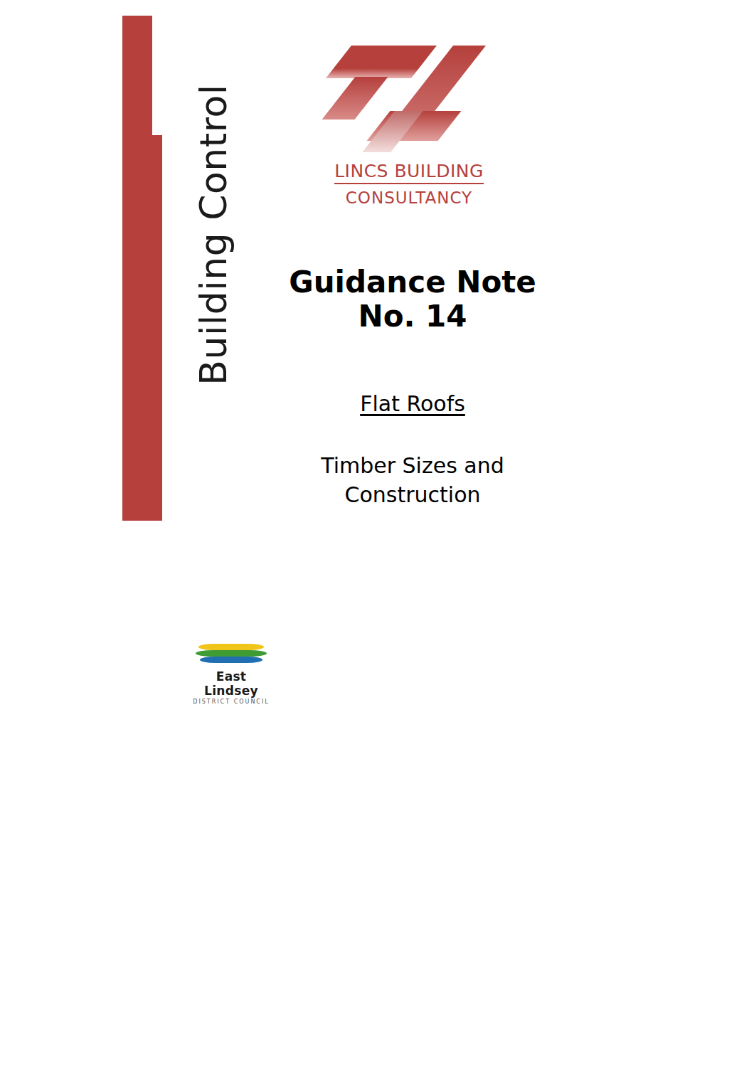Building Control
LINCS BUILDING
CONSULTANCY
Guidance Note
No. 14
Flat Roofs
Timber Sizes and
Construction
East Lindsey
DISTRICT COUNCIL